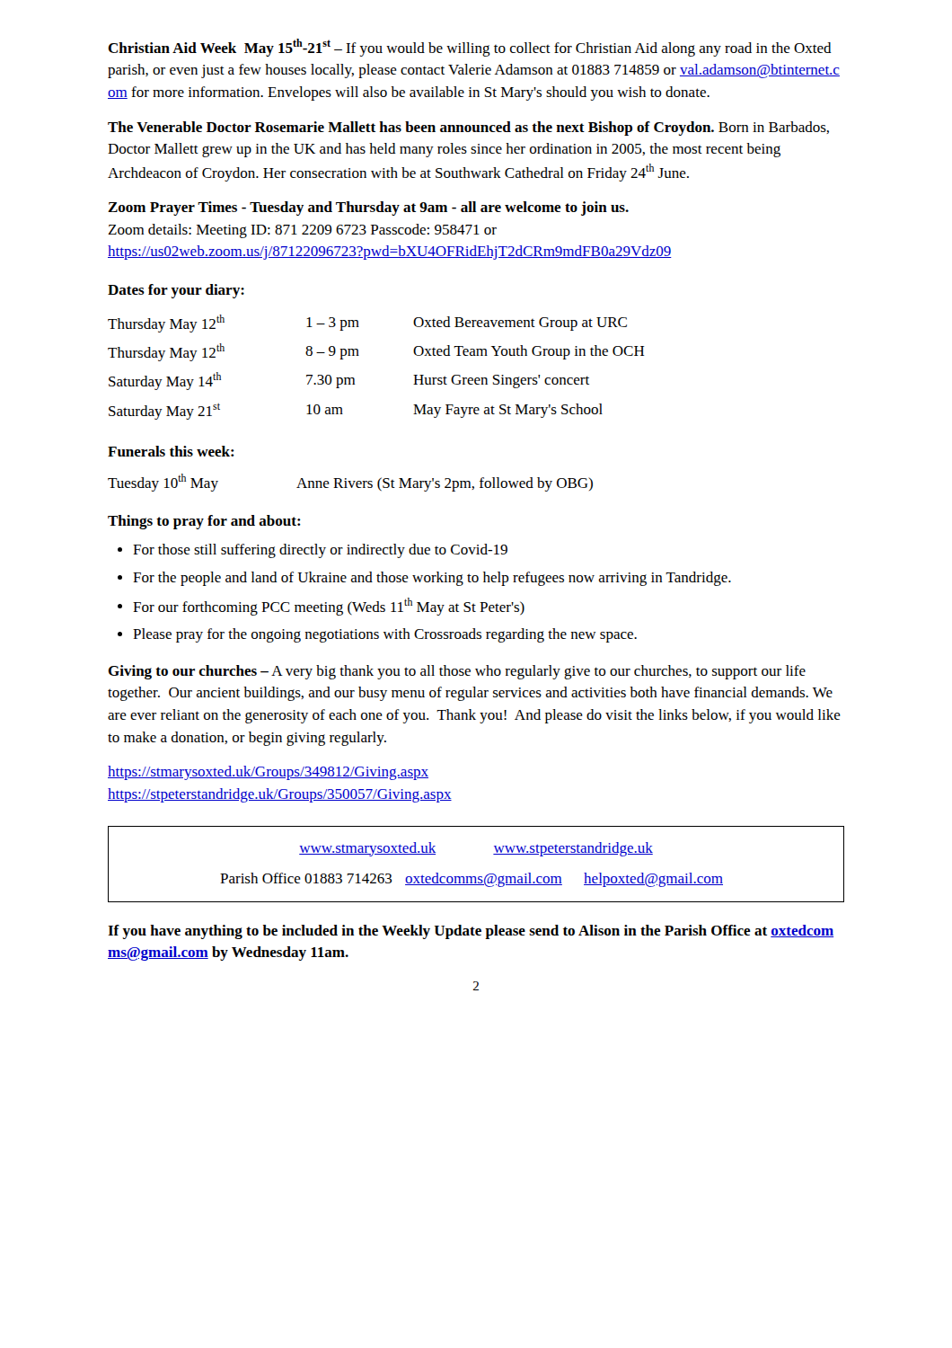Christian Aid Week May 15th-21st – If you would be willing to collect for Christian Aid along any road in the Oxted parish, or even just a few houses locally, please contact Valerie Adamson at 01883 714859 or val.adamson@btinternet.com for more information. Envelopes will also be available in St Mary's should you wish to donate.
The Venerable Doctor Rosemarie Mallett has been announced as the next Bishop of Croydon. Born in Barbados, Doctor Mallett grew up in the UK and has held many roles since her ordination in 2005, the most recent being Archdeacon of Croydon. Her consecration with be at Southwark Cathedral on Friday 24th June.
Zoom Prayer Times - Tuesday and Thursday at 9am - all are welcome to join us.
Zoom details: Meeting ID: 871 2209 6723 Passcode: 958471 or
https://us02web.zoom.us/j/87122096723?pwd=bXU4OFRidEhjT2dCRm9mdFB0a29Vdz09
Dates for your diary:
| Thursday May 12 th | 1 – 3 pm | Oxted Bereavement Group at URC |
| Thursday May 12 th | 8 – 9 pm | Oxted Team Youth Group in the OCH |
| Saturday May 14 th | 7.30 pm | Hurst Green Singers' concert |
| Saturday May 21 st | 10 am | May Fayre at St Mary's School |
Funerals this week:
Tuesday 10th May Anne Rivers (St Mary's 2pm, followed by OBG)
Things to pray for and about:
For those still suffering directly or indirectly due to Covid-19
For the people and land of Ukraine and those working to help refugees now arriving in Tandridge.
For our forthcoming PCC meeting (Weds 11th May at St Peter's)
Please pray for the ongoing negotiations with Crossroads regarding the new space.
Giving to our churches – A very big thank you to all those who regularly give to our churches, to support our life together. Our ancient buildings, and our busy menu of regular services and activities both have financial demands. We are ever reliant on the generosity of each one of you. Thank you! And please do visit the links below, if you would like to make a donation, or begin giving regularly.
https://stmarysoxted.uk/Groups/349812/Giving.aspx
https://stpeterstandridge.uk/Groups/350057/Giving.aspx
www.stmarysoxted.uk www.stpeterstandridge.uk
Parish Office 01883 714263 oxtedcomms@gmail.com helpoxted@gmail.com
If you have anything to be included in the Weekly Update please send to Alison in the Parish Office at oxtedcomms@gmail.com by Wednesday 11am.
2